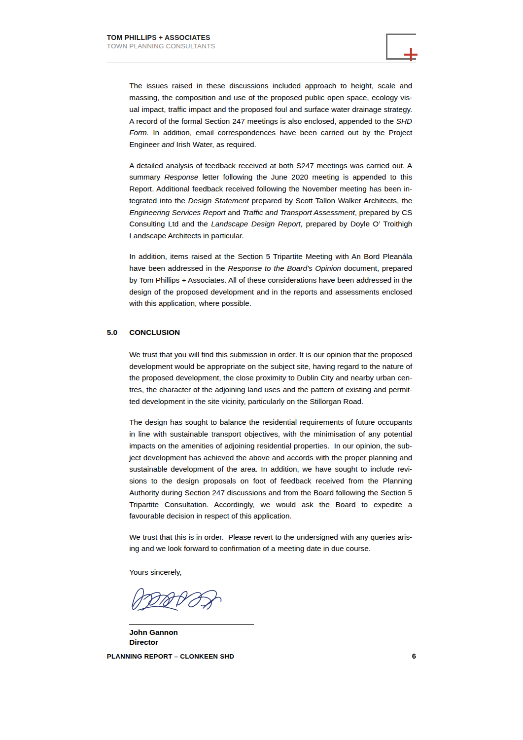Tom Phillips + Associates
Town Planning Consultants
The issues raised in these discussions included approach to height, scale and massing, the composition and use of the proposed public open space, ecology visual impact, traffic impact and the proposed foul and surface water drainage strategy. A record of the formal Section 247 meetings is also enclosed, appended to the SHD Form. In addition, email correspondences have been carried out by the Project Engineer and Irish Water, as required.
A detailed analysis of feedback received at both S247 meetings was carried out. A summary Response letter following the June 2020 meeting is appended to this Report. Additional feedback received following the November meeting has been integrated into the Design Statement prepared by Scott Tallon Walker Architects, the Engineering Services Report and Traffic and Transport Assessment, prepared by CS Consulting Ltd and the Landscape Design Report, prepared by Doyle O’ Troithigh Landscape Architects in particular.
In addition, items raised at the Section 5 Tripartite Meeting with An Bord Pleanála have been addressed in the Response to the Board’s Opinion document, prepared by Tom Phillips + Associates. All of these considerations have been addressed in the design of the proposed development and in the reports and assessments enclosed with this application, where possible.
5.0 CONCLUSION
We trust that you will find this submission in order. It is our opinion that the proposed development would be appropriate on the subject site, having regard to the nature of the proposed development, the close proximity to Dublin City and nearby urban centres, the character of the adjoining land uses and the pattern of existing and permitted development in the site vicinity, particularly on the Stillorgan Road.
The design has sought to balance the residential requirements of future occupants in line with sustainable transport objectives, with the minimisation of any potential impacts on the amenities of adjoining residential properties. In our opinion, the subject development has achieved the above and accords with the proper planning and sustainable development of the area. In addition, we have sought to include revisions to the design proposals on foot of feedback received from the Planning Authority during Section 247 discussions and from the Board following the Section 5 Tripartite Consultation. Accordingly, we would ask the Board to expedite a favourable decision in respect of this application.
We trust that this is in order. Please revert to the undersigned with any queries arising and we look forward to confirmation of a meeting date in due course.
Yours sincerely,
John Gannon
Director
Planning Report – Clonkeen SHD 6